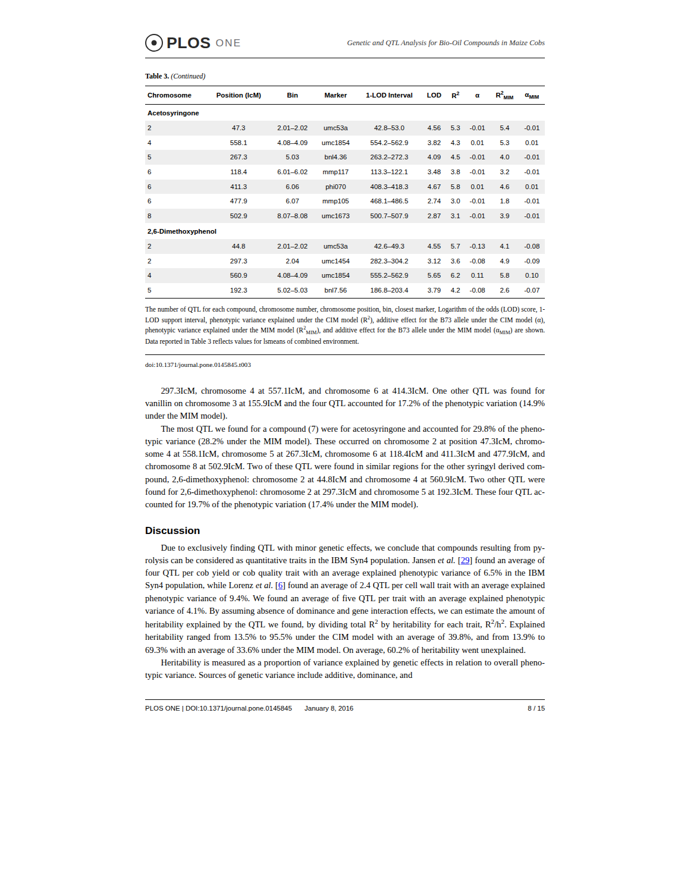PLOS
ONE
Genetic and QTL Analysis for Bio-Oil Compounds in Maize Cobs
Table 3. (Continued)
| Chromosome | Position (IcM) | Bin | Marker | 1-LOD Interval | LOD | R 2 | α | R 2 MIM | α MIM |
| --- | --- | --- | --- | --- | --- | --- | --- | --- | --- |
| Acetosyringone |
| 2 | 47.3 | 2.01–2.02 | umc53a | 42.8–53.0 | 4.56 | 5.3 | -0.01 | 5.4 | -0.01 |
| 4 | 558.1 | 4.08–4.09 | umc1854 | 554.2–562.9 | 3.82 | 4.3 | 0.01 | 5.3 | 0.01 |
| 5 | 267.3 | 5.03 | bnl4.36 | 263.2–272.3 | 4.09 | 4.5 | -0.01 | 4.0 | -0.01 |
| 6 | 118.4 | 6.01–6.02 | mmp117 | 113.3–122.1 | 3.48 | 3.8 | -0.01 | 3.2 | -0.01 |
| 6 | 411.3 | 6.06 | phi070 | 408.3–418.3 | 4.67 | 5.8 | 0.01 | 4.6 | 0.01 |
| 6 | 477.9 | 6.07 | mmp105 | 468.1–486.5 | 2.74 | 3.0 | -0.01 | 1.8 | -0.01 |
| 8 | 502.9 | 8.07–8.08 | umc1673 | 500.7–507.9 | 2.87 | 3.1 | -0.01 | 3.9 | -0.01 |
| 2,6-Dimethoxyphenol |
| 2 | 44.8 | 2.01–2.02 | umc53a | 42.6–49.3 | 4.55 | 5.7 | -0.13 | 4.1 | -0.08 |
| 2 | 297.3 | 2.04 | umc1454 | 282.3–304.2 | 3.12 | 3.6 | -0.08 | 4.9 | -0.09 |
| 4 | 560.9 | 4.08–4.09 | umc1854 | 555.2–562.9 | 5.65 | 6.2 | 0.11 | 5.8 | 0.10 |
| 5 | 192.3 | 5.02–5.03 | bnl7.56 | 186.8–203.4 | 3.79 | 4.2 | -0.08 | 2.6 | -0.07 |
The number of QTL for each compound, chromosome number, chromosome position, bin, closest marker, Logarithm of the odds (LOD) score, 1-LOD support interval, phenotypic variance explained under the CIM model (R2), additive effect for the B73 allele under the CIM model (α), phenotypic variance explained under the MIM model (R2MIM), and additive effect for the B73 allele under the MIM model (αMIM) are shown. Data reported in Table 3 reflects values for lsmeans of combined environment.
doi:10.1371/journal.pone.0145845.t003
297.3IcM, chromosome 4 at 557.1IcM, and chromosome 6 at 414.3IcM. One other QTL was found for vanillin on chromosome 3 at 155.9IcM and the four QTL accounted for 17.2% of the phenotypic variation (14.9% under the MIM model).
The most QTL we found for a compound (7) were for acetosyringone and accounted for 29.8% of the phenotypic variance (28.2% under the MIM model). These occurred on chromosome 2 at position 47.3IcM, chromosome 4 at 558.1IcM, chromosome 5 at 267.3IcM, chromosome 6 at 118.4IcM and 411.3IcM and 477.9IcM, and chromosome 8 at 502.9IcM. Two of these QTL were found in similar regions for the other syringyl derived compound, 2,6-dimethoxyphenol: chromosome 2 at 44.8IcM and chromosome 4 at 560.9IcM. Two other QTL were found for 2,6-dimethoxyphenol: chromosome 2 at 297.3IcM and chromosome 5 at 192.3IcM. These four QTL accounted for 19.7% of the phenotypic variation (17.4% under the MIM model).
Discussion
Due to exclusively finding QTL with minor genetic effects, we conclude that compounds resulting from pyrolysis can be considered as quantitative traits in the IBM Syn4 population. Jansen et al. [29] found an average of four QTL per cob yield or cob quality trait with an average explained phenotypic variance of 6.5% in the IBM Syn4 population, while Lorenz et al. [6] found an average of 2.4 QTL per cell wall trait with an average explained phenotypic variance of 9.4%. We found an average of five QTL per trait with an average explained phenotypic variance of 4.1%. By assuming absence of dominance and gene interaction effects, we can estimate the amount of heritability explained by the QTL we found, by dividing total R2 by heritability for each trait, R2/h2. Explained heritability ranged from 13.5% to 95.5% under the CIM model with an average of 39.8%, and from 13.9% to 69.3% with an average of 33.6% under the MIM model. On average, 60.2% of heritability went unexplained.
Heritability is measured as a proportion of variance explained by genetic effects in relation to overall phenotypic variance. Sources of genetic variance include additive, dominance, and
PLOS ONE | DOI:10.1371/journal.pone.0145845 January 8, 2016
8 / 15